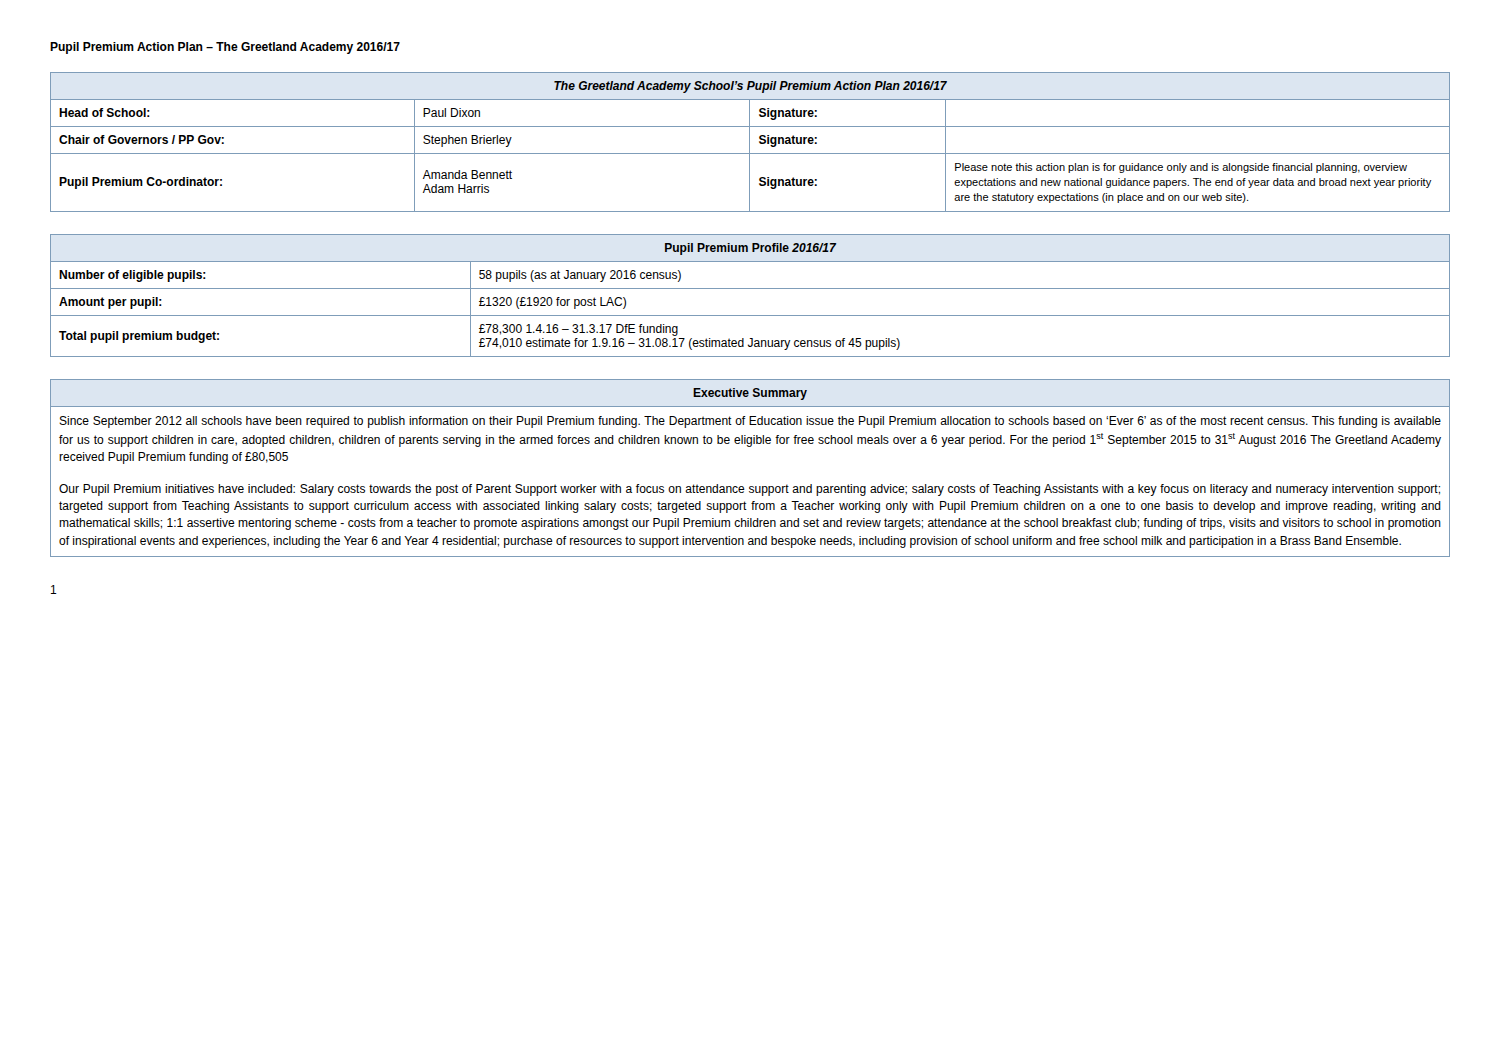Pupil Premium Action Plan – The Greetland Academy 2016/17
| The Greetland Academy School’s Pupil Premium Action Plan 2016/17 |
| Head of School: | Paul Dixon | Signature: | |
| Chair of Governors / PP Gov: | Stephen Brierley | Signature: | |
| Pupil Premium Co-ordinator: | Amanda Bennett Adam Harris | Signature: | Please note this action plan is for guidance only and is alongside financial planning, overview expectations and new national guidance papers. The end of year data and broad next year priority are the statutory expectations (in place and on our web site). |
| Pupil Premium Profile 2016/17 |
| Number of eligible pupils: | 58 pupils (as at January 2016 census) |
| Amount per pupil: | £1320 (£1920 for post LAC) |
| Total pupil premium budget: | £78,300 1.4.16 – 31.3.17 DfE funding £74,010 estimate for 1.9.16 – 31.08.17 (estimated January census of 45 pupils) |
| Executive Summary |
| Since September 2012 all schools have been required to publish information on their Pupil Premium funding. The Department of Education issue the Pupil Premium allocation to schools based on ‘Ever 6’ as of the most recent census. This funding is available for us to support children in care, adopted children, children of parents serving in the armed forces and children known to be eligible for free school meals over a 6 year period. For the period 1 st September 2015 to 31 st August 2016 The Greetland Academy received Pupil Premium funding of £80,505 Our Pupil Premium initiatives have included: Salary costs towards the post of Parent Support worker with a focus on attendance support and parenting advice; salary costs of Teaching Assistants with a key focus on literacy and numeracy intervention support; targeted support from Teaching Assistants to support curriculum access with associated linking salary costs; targeted support from a Teacher working only with Pupil Premium children on a one to one basis to develop and improve reading, writing and mathematical skills; 1:1 assertive mentoring scheme - costs from a teacher to promote aspirations amongst our Pupil Premium children and set and review targets; attendance at the school breakfast club; funding of trips, visits and visitors to school in promotion of inspirational events and experiences, including the Year 6 and Year 4 residential; purchase of resources to support intervention and bespoke needs, including provision of school uniform and free school milk and participation in a Brass Band Ensemble. |
1